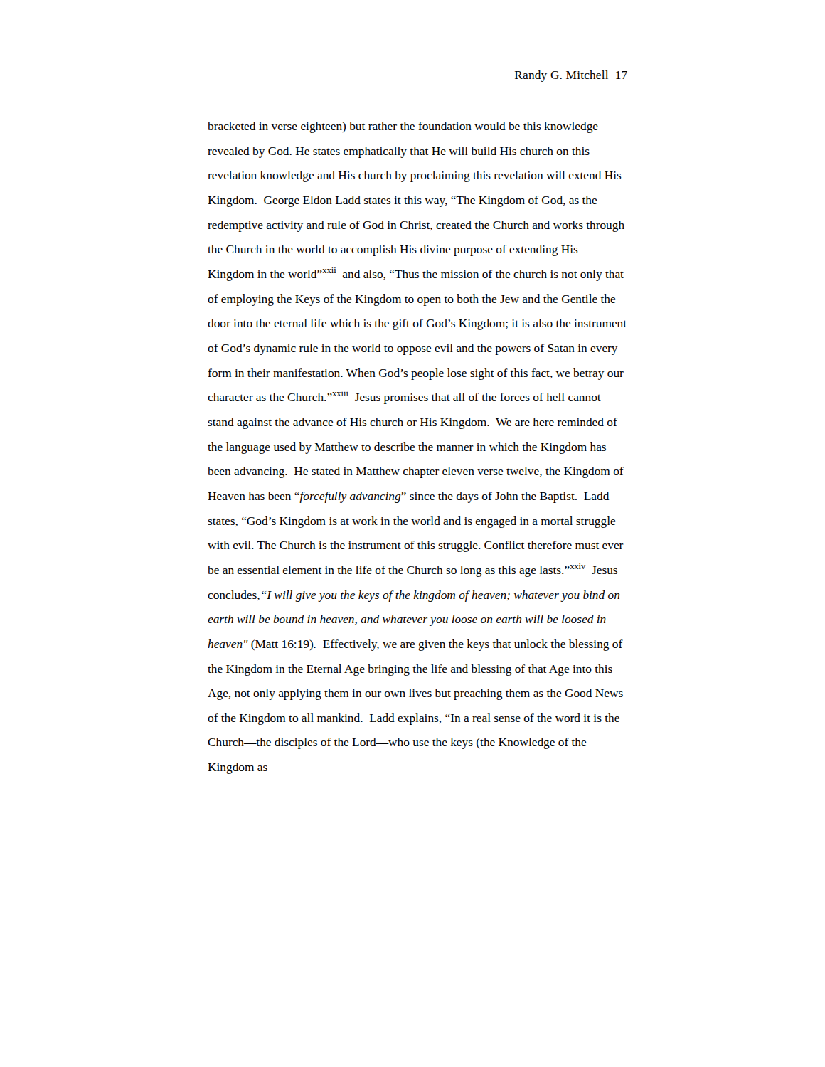Randy G. Mitchell 17
bracketed in verse eighteen) but rather the foundation would be this knowledge revealed by God. He states emphatically that He will build His church on this revelation knowledge and His church by proclaiming this revelation will extend His Kingdom. George Eldon Ladd states it this way, “The Kingdom of God, as the redemptive activity and rule of God in Christ, created the Church and works through the Church in the world to accomplish His divine purpose of extending His Kingdom in the world”xxii and also, “Thus the mission of the church is not only that of employing the Keys of the Kingdom to open to both the Jew and the Gentile the door into the eternal life which is the gift of God’s Kingdom; it is also the instrument of God’s dynamic rule in the world to oppose evil and the powers of Satan in every form in their manifestation. When God’s people lose sight of this fact, we betray our character as the Church.”xxiii Jesus promises that all of the forces of hell cannot stand against the advance of His church or His Kingdom. We are here reminded of the language used by Matthew to describe the manner in which the Kingdom has been advancing. He stated in Matthew chapter eleven verse twelve, the Kingdom of Heaven has been “forcefully advancing” since the days of John the Baptist. Ladd states, “God’s Kingdom is at work in the world and is engaged in a mortal struggle with evil. The Church is the instrument of this struggle. Conflict therefore must ever be an essential element in the life of the Church so long as this age lasts.”xxiv Jesus concludes,“I will give you the keys of the kingdom of heaven; whatever you bind on earth will be bound in heaven, and whatever you loose on earth will be loosed in heaven" (Matt 16:19). Effectively, we are given the keys that unlock the blessing of the Kingdom in the Eternal Age bringing the life and blessing of that Age into this Age, not only applying them in our own lives but preaching them as the Good News of the Kingdom to all mankind. Ladd explains, “In a real sense of the word it is the Church—the disciples of the Lord—who use the keys (the Knowledge of the Kingdom as